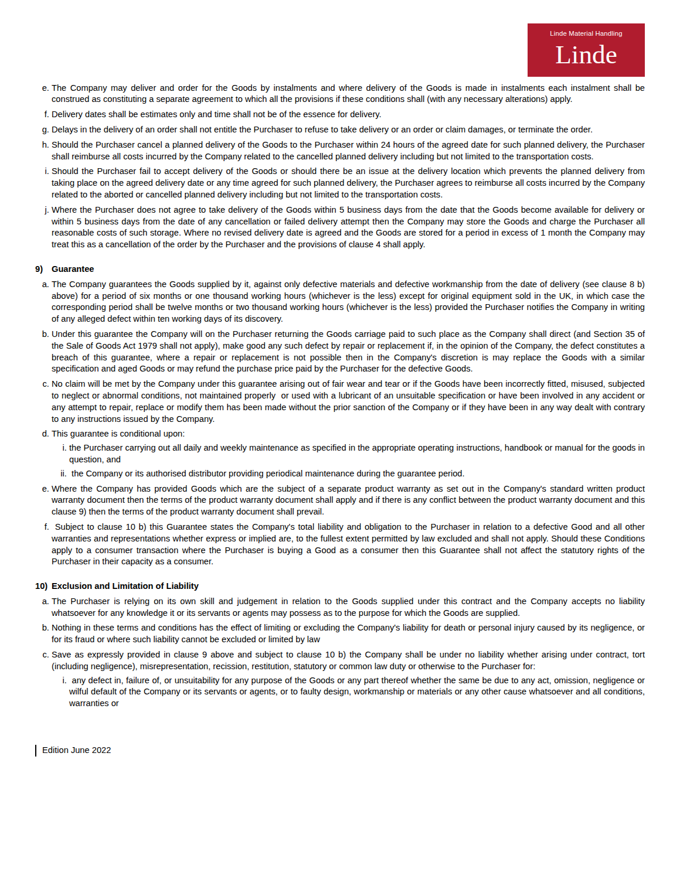Linde Material Handling
Linde
The Company may deliver and order for the Goods by instalments and where delivery of the Goods is made in instalments each instalment shall be construed as constituting a separate agreement to which all the provisions if these conditions shall (with any necessary alterations) apply.
Delivery dates shall be estimates only and time shall not be of the essence for delivery.
Delays in the delivery of an order shall not entitle the Purchaser to refuse to take delivery or an order or claim damages, or terminate the order.
Should the Purchaser cancel a planned delivery of the Goods to the Purchaser within 24 hours of the agreed date for such planned delivery, the Purchaser shall reimburse all costs incurred by the Company related to the cancelled planned delivery including but not limited to the transportation costs.
Should the Purchaser fail to accept delivery of the Goods or should there be an issue at the delivery location which prevents the planned delivery from taking place on the agreed delivery date or any time agreed for such planned delivery, the Purchaser agrees to reimburse all costs incurred by the Company related to the aborted or cancelled planned delivery including but not limited to the transportation costs.
Where the Purchaser does not agree to take delivery of the Goods within 5 business days from the date that the Goods become available for delivery or within 5 business days from the date of any cancellation or failed delivery attempt then the Company may store the Goods and charge the Purchaser all reasonable costs of such storage. Where no revised delivery date is agreed and the Goods are stored for a period in excess of 1 month the Company may treat this as a cancellation of the order by the Purchaser and the provisions of clause 4 shall apply.
9) Guarantee
The Company guarantees the Goods supplied by it, against only defective materials and defective workmanship from the date of delivery (see clause 8 b) above) for a period of six months or one thousand working hours (whichever is the less) except for original equipment sold in the UK, in which case the corresponding period shall be twelve months or two thousand working hours (whichever is the less) provided the Purchaser notifies the Company in writing of any alleged defect within ten working days of its discovery.
Under this guarantee the Company will on the Purchaser returning the Goods carriage paid to such place as the Company shall direct (and Section 35 of the Sale of Goods Act 1979 shall not apply), make good any such defect by repair or replacement if, in the opinion of the Company, the defect constitutes a breach of this guarantee, where a repair or replacement is not possible then in the Company's discretion is may replace the Goods with a similar specification and aged Goods or may refund the purchase price paid by the Purchaser for the defective Goods.
No claim will be met by the Company under this guarantee arising out of fair wear and tear or if the Goods have been incorrectly fitted, misused, subjected to neglect or abnormal conditions, not maintained properly or used with a lubricant of an unsuitable specification or have been involved in any accident or any attempt to repair, replace or modify them has been made without the prior sanction of the Company or if they have been in any way dealt with contrary to any instructions issued by the Company.
This guarantee is conditional upon:
the Purchaser carrying out all daily and weekly maintenance as specified in the appropriate operating instructions, handbook or manual for the goods in question, and
the Company or its authorised distributor providing periodical maintenance during the guarantee period.
Where the Company has provided Goods which are the subject of a separate product warranty as set out in the Company's standard written product warranty document then the terms of the product warranty document shall apply and if there is any conflict between the product warranty document and this clause 9) then the terms of the product warranty document shall prevail.
Subject to clause 10 b) this Guarantee states the Company's total liability and obligation to the Purchaser in relation to a defective Good and all other warranties and representations whether express or implied are, to the fullest extent permitted by law excluded and shall not apply. Should these Conditions apply to a consumer transaction where the Purchaser is buying a Good as a consumer then this Guarantee shall not affect the statutory rights of the Purchaser in their capacity as a consumer.
10) Exclusion and Limitation of Liability
The Purchaser is relying on its own skill and judgement in relation to the Goods supplied under this contract and the Company accepts no liability whatsoever for any knowledge it or its servants or agents may possess as to the purpose for which the Goods are supplied.
Nothing in these terms and conditions has the effect of limiting or excluding the Company's liability for death or personal injury caused by its negligence, or for its fraud or where such liability cannot be excluded or limited by law
Save as expressly provided in clause 9 above and subject to clause 10 b) the Company shall be under no liability whether arising under contract, tort (including negligence), misrepresentation, recission, restitution, statutory or common law duty or otherwise to the Purchaser for:
any defect in, failure of, or unsuitability for any purpose of the Goods or any part thereof whether the same be due to any act, omission, negligence or wilful default of the Company or its servants or agents, or to faulty design, workmanship or materials or any other cause whatsoever and all conditions, warranties or
Edition June 2022